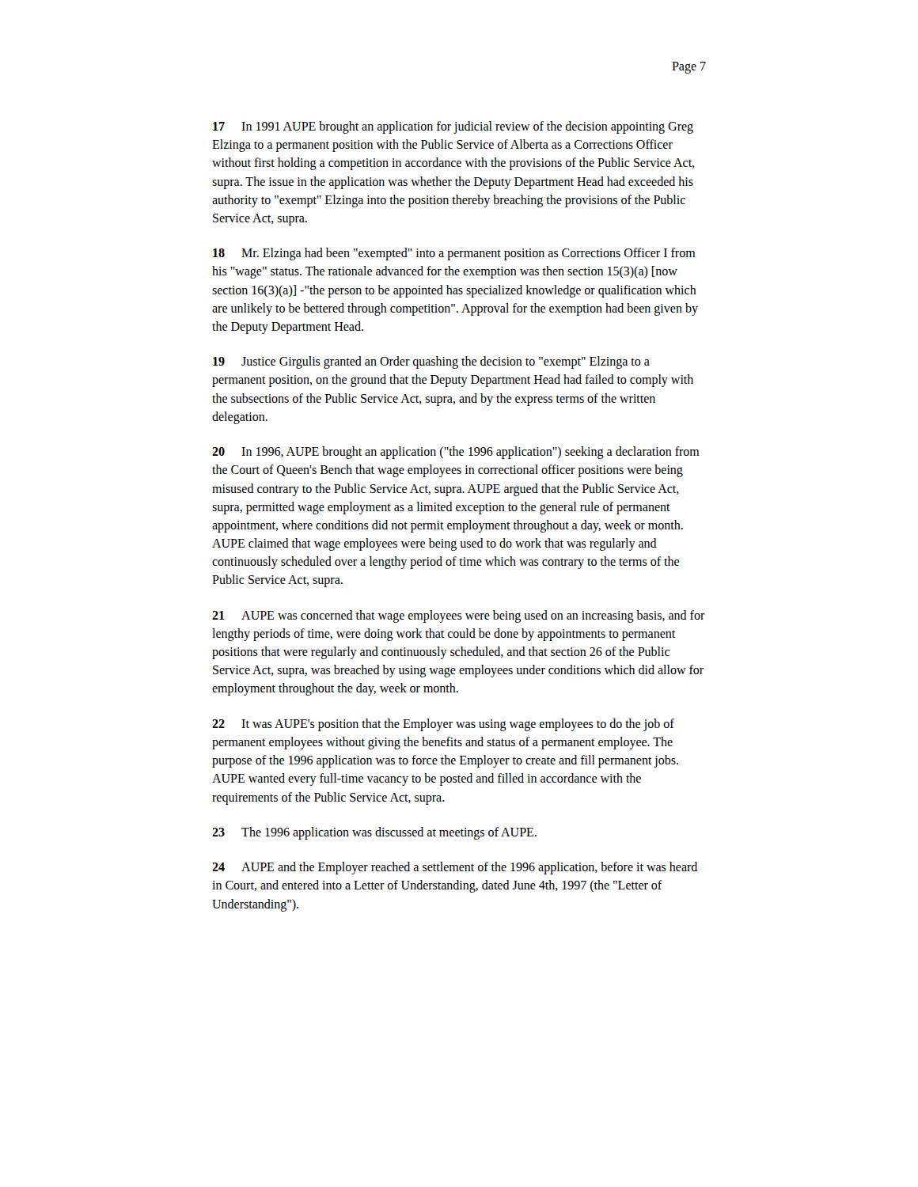Page 7
17 In 1991 AUPE brought an application for judicial review of the decision appointing Greg Elzinga to a permanent position with the Public Service of Alberta as a Corrections Officer without first holding a competition in accordance with the provisions of the Public Service Act, supra. The issue in the application was whether the Deputy Department Head had exceeded his authority to "exempt" Elzinga into the position thereby breaching the provisions of the Public Service Act, supra.
18 Mr. Elzinga had been "exempted" into a permanent position as Corrections Officer I from his "wage" status. The rationale advanced for the exemption was then section 15(3)(a) [now section 16(3)(a)] -"the person to be appointed has specialized knowledge or qualification which are unlikely to be bettered through competition". Approval for the exemption had been given by the Deputy Department Head.
19 Justice Girgulis granted an Order quashing the decision to "exempt" Elzinga to a permanent position, on the ground that the Deputy Department Head had failed to comply with the subsections of the Public Service Act, supra, and by the express terms of the written delegation.
20 In 1996, AUPE brought an application ("the 1996 application") seeking a declaration from the Court of Queen's Bench that wage employees in correctional officer positions were being misused contrary to the Public Service Act, supra. AUPE argued that the Public Service Act, supra, permitted wage employment as a limited exception to the general rule of permanent appointment, where conditions did not permit employment throughout a day, week or month. AUPE claimed that wage employees were being used to do work that was regularly and continuously scheduled over a lengthy period of time which was contrary to the terms of the Public Service Act, supra.
21 AUPE was concerned that wage employees were being used on an increasing basis, and for lengthy periods of time, were doing work that could be done by appointments to permanent positions that were regularly and continuously scheduled, and that section 26 of the Public Service Act, supra, was breached by using wage employees under conditions which did allow for employment throughout the day, week or month.
22 It was AUPE's position that the Employer was using wage employees to do the job of permanent employees without giving the benefits and status of a permanent employee. The purpose of the 1996 application was to force the Employer to create and fill permanent jobs. AUPE wanted every full-time vacancy to be posted and filled in accordance with the requirements of the Public Service Act, supra.
23 The 1996 application was discussed at meetings of AUPE.
24 AUPE and the Employer reached a settlement of the 1996 application, before it was heard in Court, and entered into a Letter of Understanding, dated June 4th, 1997 (the "Letter of Understanding").